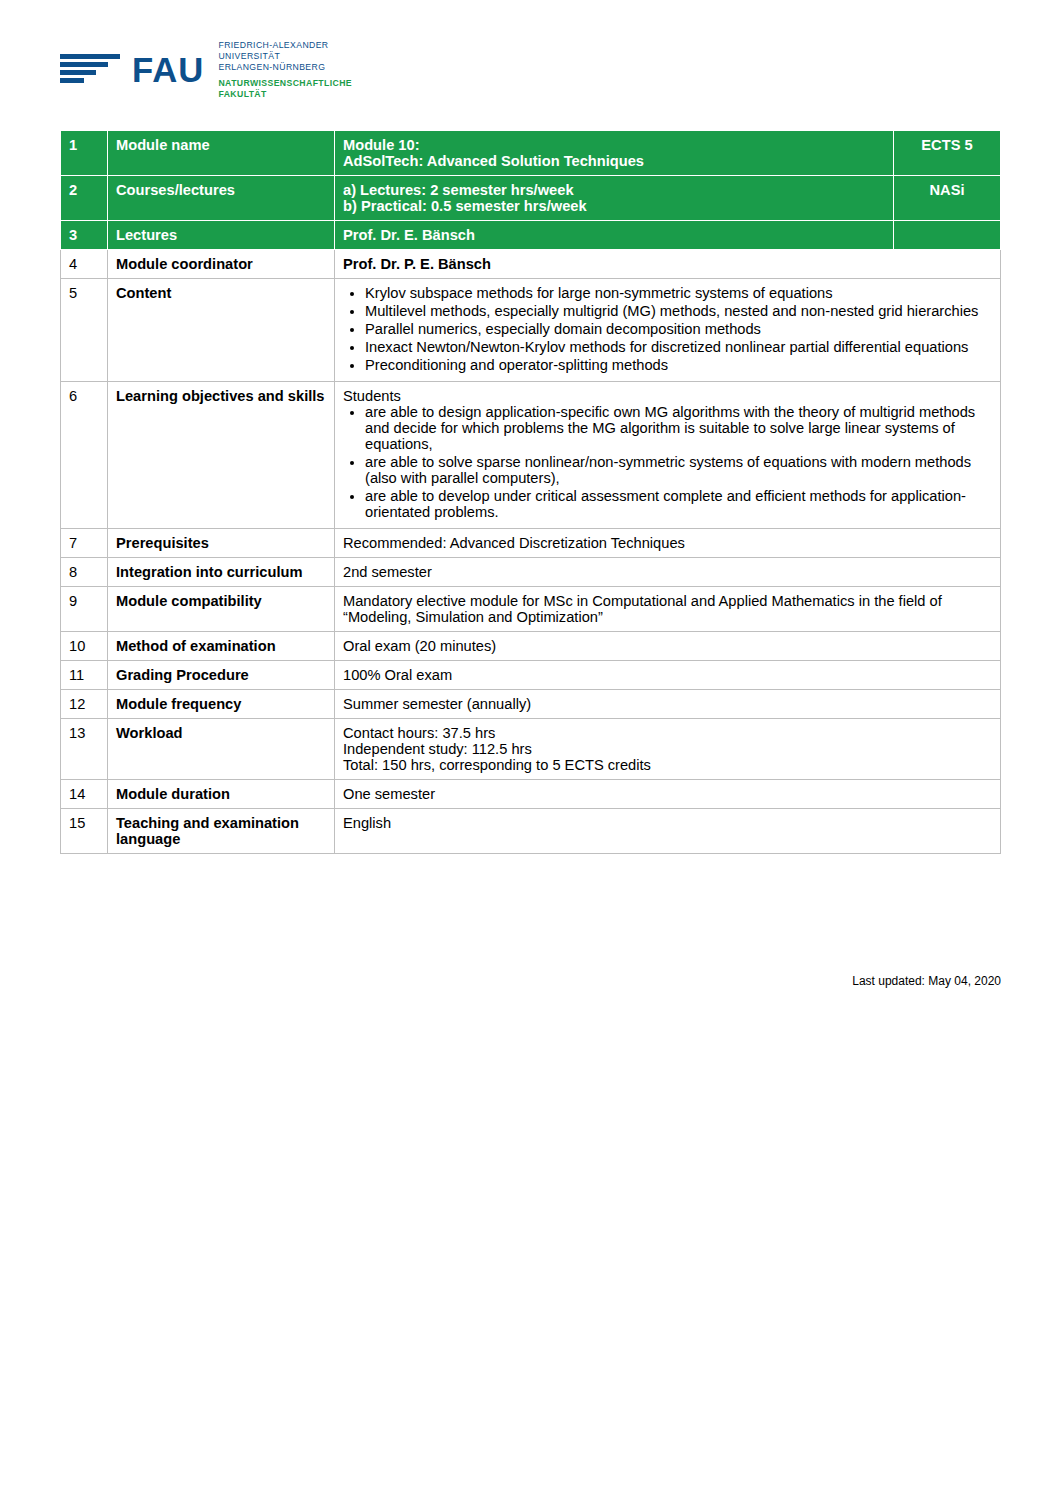FAU
FRIEDRICH-ALEXANDER
UNIVERSITÄT
ERLANGEN-NÜRNBERG
NATURWISSENSCHAFTLICHE
FAKULTÄT
| 1 | Module name | Module 10: AdSolTech: Advanced Solution Techniques | ECTS 5 |
| 2 | Courses/lectures | a) Lectures: 2 semester hrs/week b) Practical: 0.5 semester hrs/week | NASi |
| 3 | Lectures | Prof. Dr. E. Bänsch | |
| 4 | Module coordinator | Prof. Dr. P. E. Bänsch |
| 5 | Content | Krylov subspace methods for large non-symmetric systems of equations Multilevel methods, especially multigrid (MG) methods, nested and non-nested grid hierarchies Parallel numerics, especially domain decomposition methods Inexact Newton/Newton-Krylov methods for discretized nonlinear partial differential equations Preconditioning and operator-splitting methods |
| 6 | Learning objectives and skills | Students are able to design application-specific own MG algorithms with the theory of multigrid methods and decide for which problems the MG algorithm is suitable to solve large linear systems of equations, are able to solve sparse nonlinear/non-symmetric systems of equations with modern methods (also with parallel computers), are able to develop under critical assessment complete and efficient methods for application-orientated problems. |
| 7 | Prerequisites | Recommended: Advanced Discretization Techniques |
| 8 | Integration into curriculum | 2nd semester |
| 9 | Module compatibility | Mandatory elective module for MSc in Computational and Applied Mathematics in the field of “Modeling, Simulation and Optimization” |
| 10 | Method of examination | Oral exam (20 minutes) |
| 11 | Grading Procedure | 100% Oral exam |
| 12 | Module frequency | Summer semester (annually) |
| 13 | Workload | Contact hours: 37.5 hrs Independent study: 112.5 hrs Total: 150 hrs, corresponding to 5 ECTS credits |
| 14 | Module duration | One semester |
| 15 | Teaching and examination language | English |
Last updated: May 04, 2020